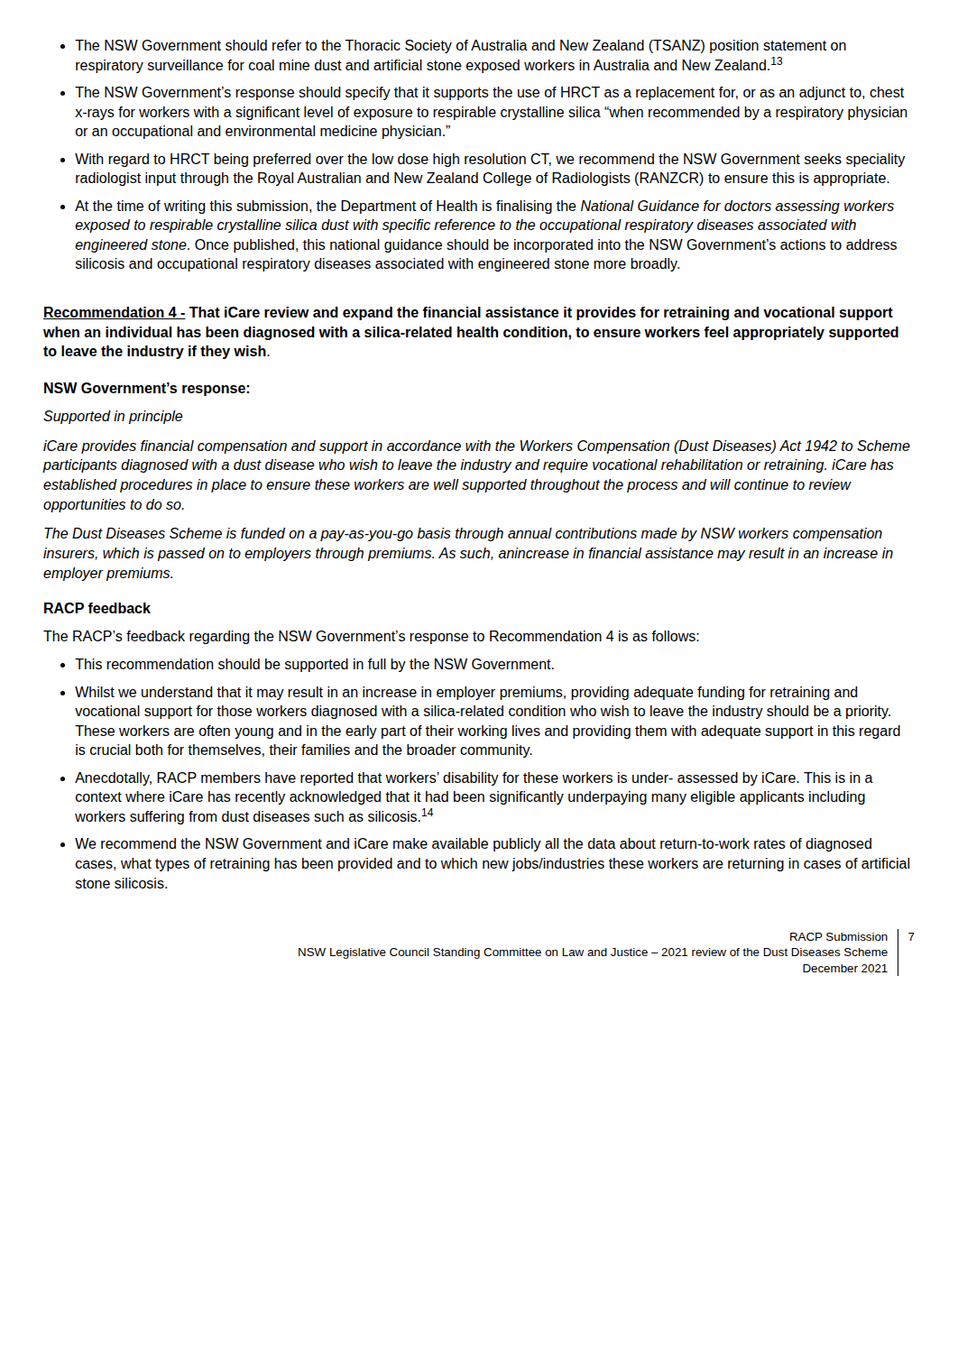The NSW Government should refer to the Thoracic Society of Australia and New Zealand (TSANZ) position statement on respiratory surveillance for coal mine dust and artificial stone exposed workers in Australia and New Zealand.13
The NSW Government’s response should specify that it supports the use of HRCT as a replacement for, or as an adjunct to, chest x-rays for workers with a significant level of exposure to respirable crystalline silica “when recommended by a respiratory physician or an occupational and environmental medicine physician.”
With regard to HRCT being preferred over the low dose high resolution CT, we recommend the NSW Government seeks speciality radiologist input through the Royal Australian and New Zealand College of Radiologists (RANZCR) to ensure this is appropriate.
At the time of writing this submission, the Department of Health is finalising the National Guidance for doctors assessing workers exposed to respirable crystalline silica dust with specific reference to the occupational respiratory diseases associated with engineered stone. Once published, this national guidance should be incorporated into the NSW Government’s actions to address silicosis and occupational respiratory diseases associated with engineered stone more broadly.
Recommendation 4 - That iCare review and expand the financial assistance it provides for retraining and vocational support when an individual has been diagnosed with a silica-related health condition, to ensure workers feel appropriately supported to leave the industry if they wish.
NSW Government’s response:
Supported in principle
iCare provides financial compensation and support in accordance with the Workers Compensation (Dust Diseases) Act 1942 to Scheme participants diagnosed with a dust disease who wish to leave the industry and require vocational rehabilitation or retraining. iCare has established procedures in place to ensure these workers are well supported throughout the process and will continue to review opportunities to do so.
The Dust Diseases Scheme is funded on a pay-as-you-go basis through annual contributions made by NSW workers compensation insurers, which is passed on to employers through premiums. As such, anincrease in financial assistance may result in an increase in employer premiums.
RACP feedback
The RACP’s feedback regarding the NSW Government’s response to Recommendation 4 is as follows:
This recommendation should be supported in full by the NSW Government.
Whilst we understand that it may result in an increase in employer premiums, providing adequate funding for retraining and vocational support for those workers diagnosed with a silica-related condition who wish to leave the industry should be a priority. These workers are often young and in the early part of their working lives and providing them with adequate support in this regard is crucial both for themselves, their families and the broader community.
Anecdotally, RACP members have reported that workers’ disability for these workers is under- assessed by iCare. This is in a context where iCare has recently acknowledged that it had been significantly underpaying many eligible applicants including workers suffering from dust diseases such as silicosis.14
We recommend the NSW Government and iCare make available publicly all the data about return-to-work rates of diagnosed cases, what types of retraining has been provided and to which new jobs/industries these workers are returning in cases of artificial stone silicosis.
RACP Submission
NSW Legislative Council Standing Committee on Law and Justice – 2021 review of the Dust Diseases Scheme
December 2021
7